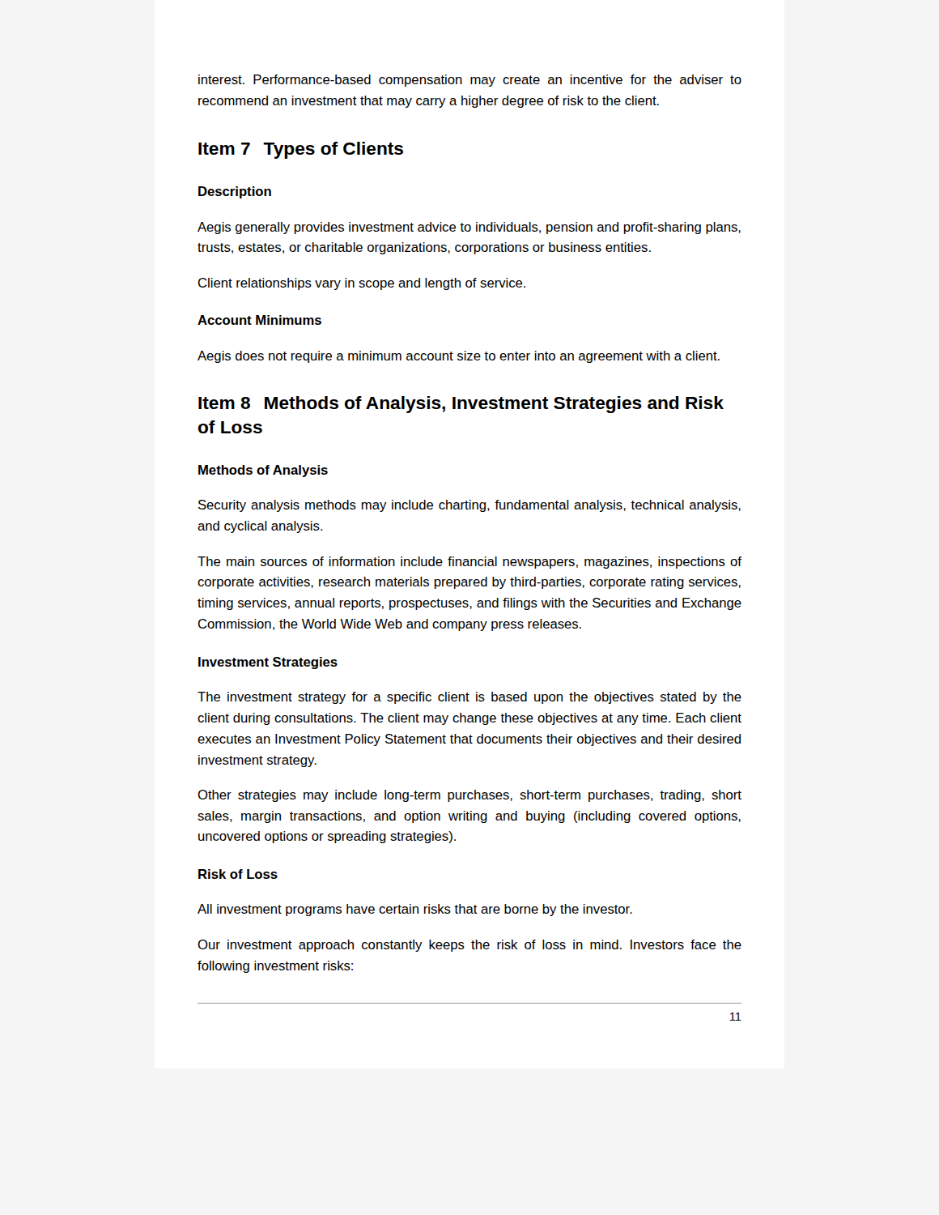interest. Performance-based compensation may create an incentive for the adviser to recommend an investment that may carry a higher degree of risk to the client.
Item 7 Types of Clients
Description
Aegis generally provides investment advice to individuals, pension and profit-sharing plans, trusts, estates, or charitable organizations, corporations or business entities.
Client relationships vary in scope and length of service.
Account Minimums
Aegis does not require a minimum account size to enter into an agreement with a client.
Item 8 Methods of Analysis, Investment Strategies and Risk of Loss
Methods of Analysis
Security analysis methods may include charting, fundamental analysis, technical analysis, and cyclical analysis.
The main sources of information include financial newspapers, magazines, inspections of corporate activities, research materials prepared by third-parties, corporate rating services, timing services, annual reports, prospectuses, and filings with the Securities and Exchange Commission, the World Wide Web and company press releases.
Investment Strategies
The investment strategy for a specific client is based upon the objectives stated by the client during consultations. The client may change these objectives at any time. Each client executes an Investment Policy Statement that documents their objectives and their desired investment strategy.
Other strategies may include long-term purchases, short-term purchases, trading, short sales, margin transactions, and option writing and buying (including covered options, uncovered options or spreading strategies).
Risk of Loss
All investment programs have certain risks that are borne by the investor.
Our investment approach constantly keeps the risk of loss in mind. Investors face the following investment risks:
11